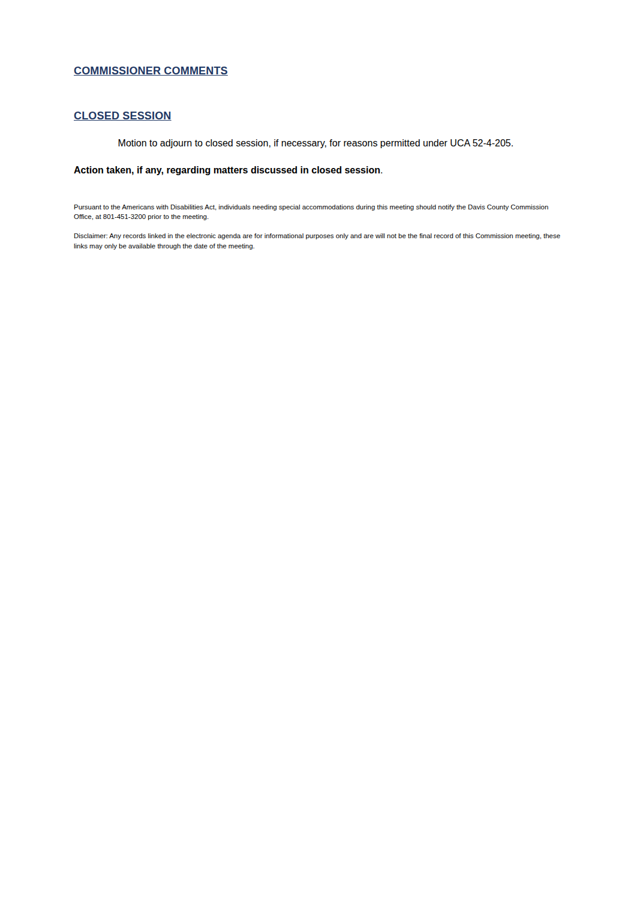COMMISSIONER COMMENTS
CLOSED SESSION
Motion to adjourn to closed session, if necessary, for reasons permitted under UCA 52-4-205.
Action taken, if any, regarding matters discussed in closed session.
Pursuant to the Americans with Disabilities Act, individuals needing special accommodations during this meeting should notify the Davis County Commission Office, at 801-451-3200 prior to the meeting.
Disclaimer: Any records linked in the electronic agenda are for informational purposes only and are will not be the final record of this Commission meeting, these links may only be available through the date of the meeting.